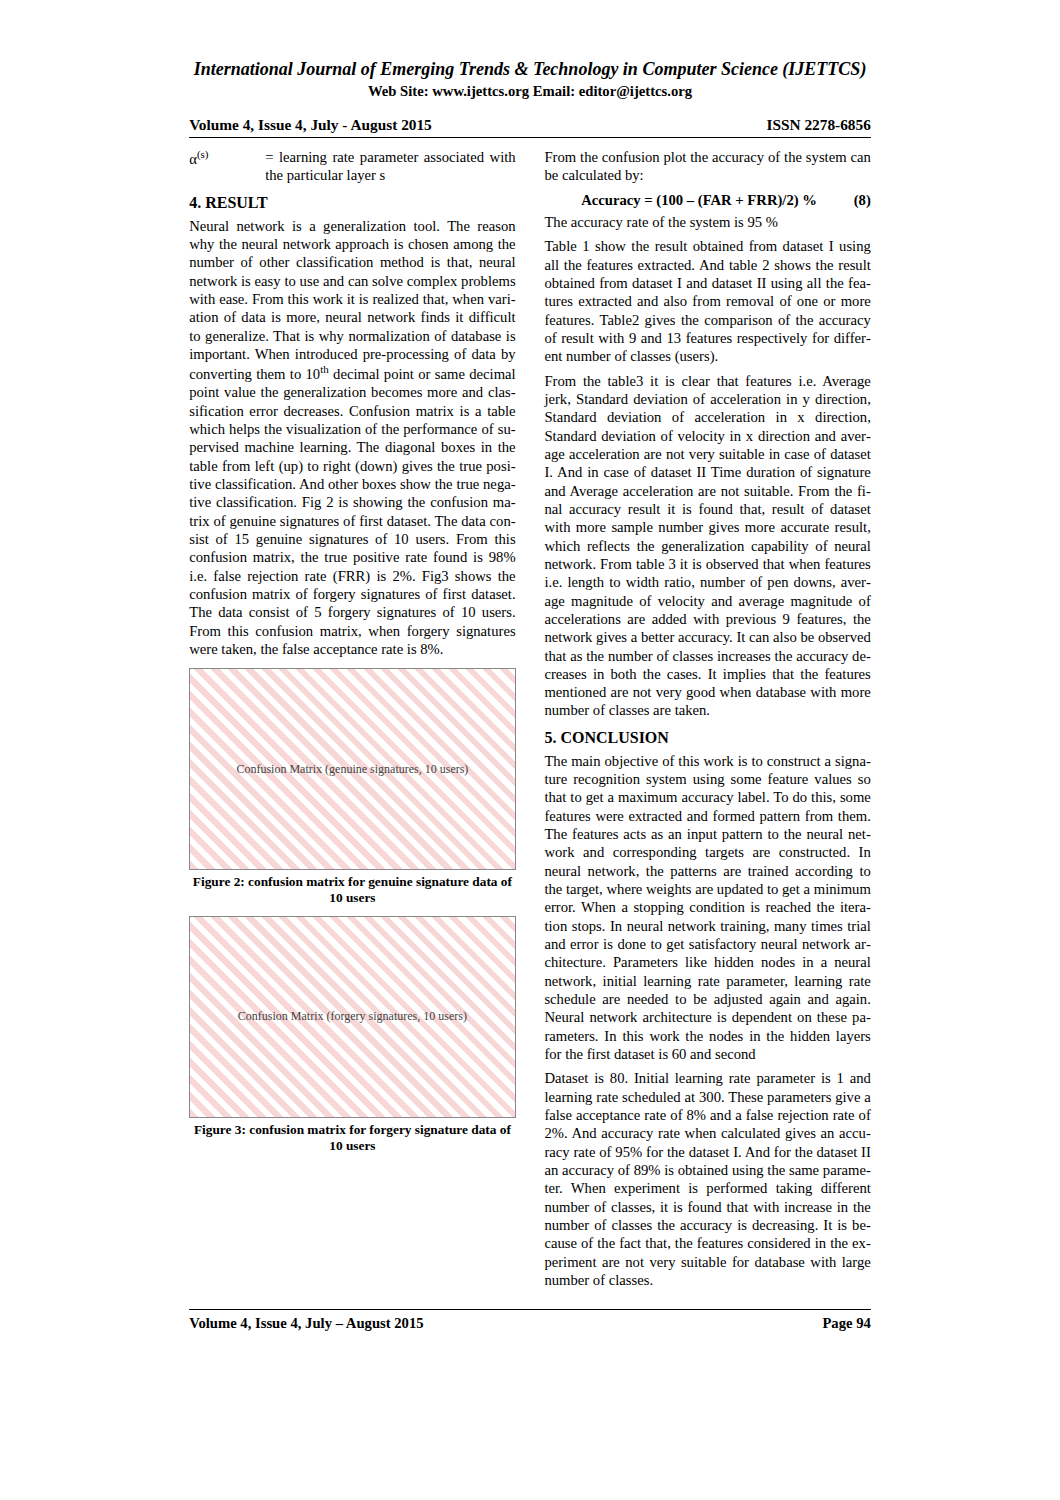International Journal of Emerging Trends & Technology in Computer Science (IJETTCS)
Web Site: www.ijettcs.org Email: editor@ijettcs.org
Volume 4, Issue 4, July - August 2015 ISSN 2278-6856
α(s) = learning rate parameter associated with the particular layer s
4. RESULT
Neural network is a generalization tool. The reason why the neural network approach is chosen among the number of other classification method is that, neural network is easy to use and can solve complex problems with ease. From this work it is realized that, when variation of data is more, neural network finds it difficult to generalize. That is why normalization of database is important. When introduced pre-processing of data by converting them to 10th decimal point or same decimal point value the generalization becomes more and classification error decreases. Confusion matrix is a table which helps the visualization of the performance of supervised machine learning. The diagonal boxes in the table from left (up) to right (down) gives the true positive classification. And other boxes show the true negative classification. Fig 2 is showing the confusion matrix of genuine signatures of first dataset. The data consist of 15 genuine signatures of 10 users. From this confusion matrix, the true positive rate found is 98% i.e. false rejection rate (FRR) is 2%. Fig3 shows the confusion matrix of forgery signatures of first dataset. The data consist of 5 forgery signatures of 10 users. From this confusion matrix, when forgery signatures were taken, the false acceptance rate is 8%.
Confusion Matrix (genuine signatures, 10 users)
Figure 2: confusion matrix for genuine signature data of 10 users
Confusion Matrix (forgery signatures, 10 users)
Figure 3: confusion matrix for forgery signature data of 10 users
From the confusion plot the accuracy of the system can be calculated by:
Accuracy = (100 – (FAR + FRR)/2) % (8)
The accuracy rate of the system is 95 %
Table 1 show the result obtained from dataset I using all the features extracted. And table 2 shows the result obtained from dataset I and dataset II using all the features extracted and also from removal of one or more features. Table2 gives the comparison of the accuracy of result with 9 and 13 features respectively for different number of classes (users).
From the table3 it is clear that features i.e. Average jerk, Standard deviation of acceleration in y direction, Standard deviation of acceleration in x direction, Standard deviation of velocity in x direction and average acceleration are not very suitable in case of dataset I. And in case of dataset II Time duration of signature and Average acceleration are not suitable. From the final accuracy result it is found that, result of dataset with more sample number gives more accurate result, which reflects the generalization capability of neural network. From table 3 it is observed that when features i.e. length to width ratio, number of pen downs, average magnitude of velocity and average magnitude of accelerations are added with previous 9 features, the network gives a better accuracy. It can also be observed that as the number of classes increases the accuracy decreases in both the cases. It implies that the features mentioned are not very good when database with more number of classes are taken.
5. CONCLUSION
The main objective of this work is to construct a signature recognition system using some feature values so that to get a maximum accuracy label. To do this, some features were extracted and formed pattern from them. The features acts as an input pattern to the neural network and corresponding targets are constructed. In neural network, the patterns are trained according to the target, where weights are updated to get a minimum error. When a stopping condition is reached the iteration stops. In neural network training, many times trial and error is done to get satisfactory neural network architecture. Parameters like hidden nodes in a neural network, initial learning rate parameter, learning rate schedule are needed to be adjusted again and again. Neural network architecture is dependent on these parameters. In this work the nodes in the hidden layers for the first dataset is 60 and second
Dataset is 80. Initial learning rate parameter is 1 and learning rate scheduled at 300. These parameters give a false acceptance rate of 8% and a false rejection rate of 2%. And accuracy rate when calculated gives an accuracy rate of 95% for the dataset I. And for the dataset II an accuracy of 89% is obtained using the same parameter. When experiment is performed taking different number of classes, it is found that with increase in the number of classes the accuracy is decreasing. It is because of the fact that, the features considered in the experiment are not very suitable for database with large number of classes.
Volume 4, Issue 4, July – August 2015 Page 94